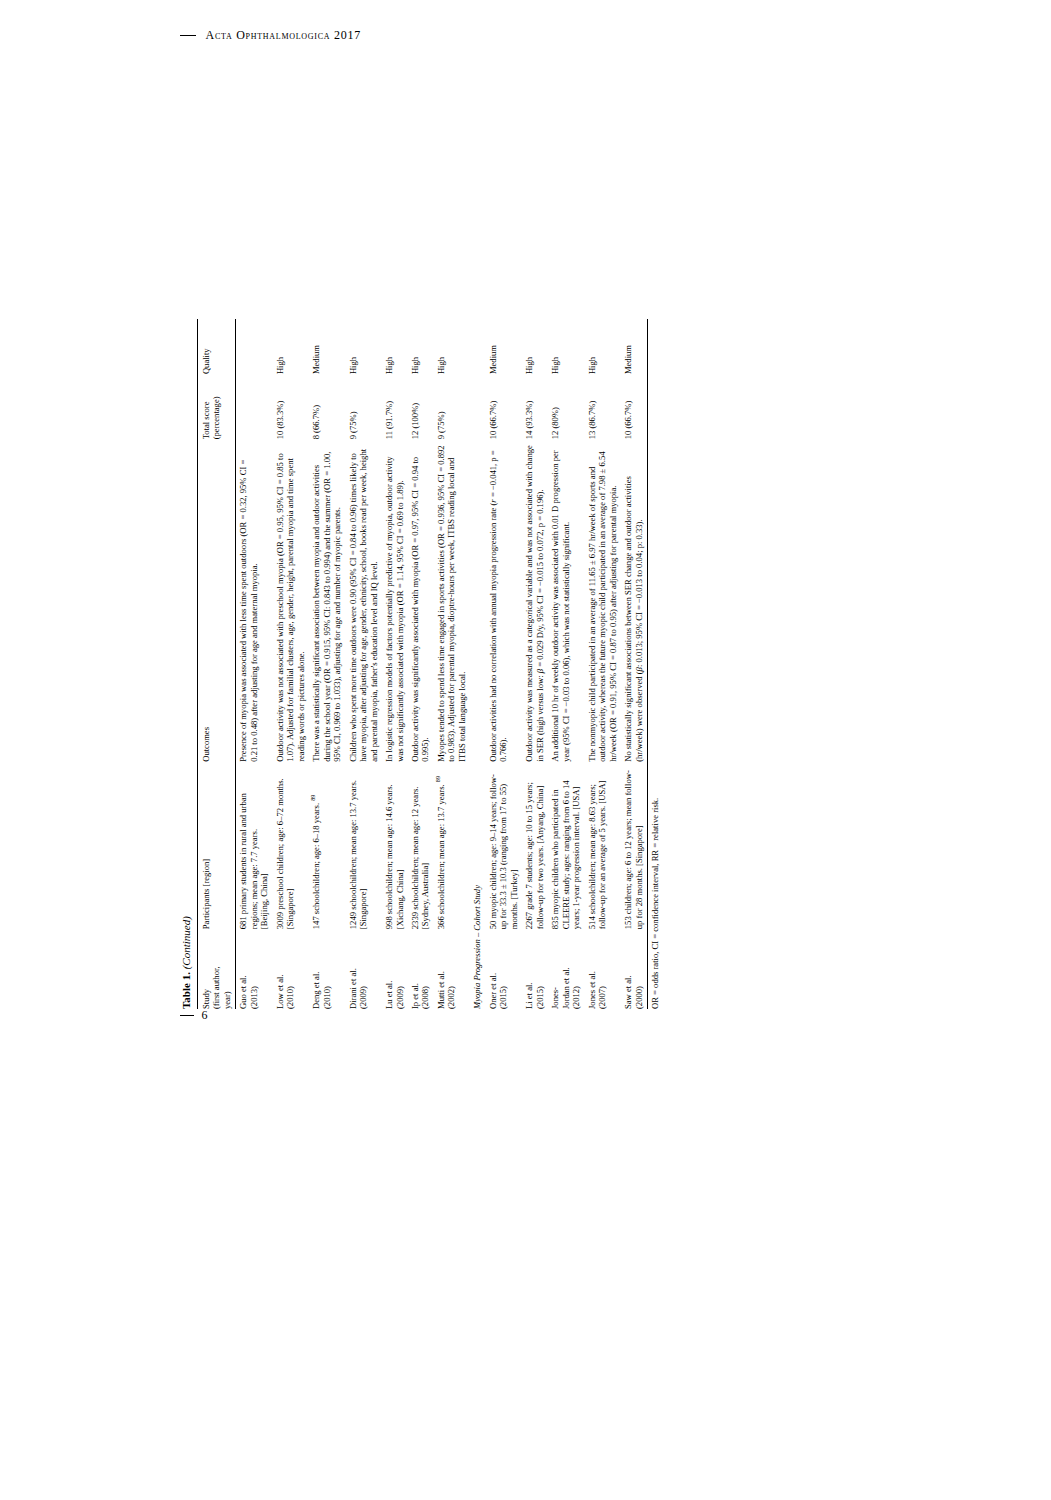Acta Ophthalmologica 2017
Table 1. (Continued)
| Study (first author, year) | Participants [region] | Outcomes | Total score (percentage) | Quality |
| --- | --- | --- | --- | --- |
| Guo et al. (2013) | 681 primary students in rural and urban regions; mean age: 7.7 years. [Beijing, China] | Presence of myopia was associated with less time spent outdoors (OR = 0.32, 95% CI = 0.21 to 0.48) after adjusting for age and maternal myopia. | | |
| Low et al. (2010) | 3009 preschool children; age: 6–72 months. [Singapore] | Outdoor activity was not associated with preschool myopia (OR = 0.95, 95% CI = 0.85 to 1.07). Adjusted for familial clusters, age, gender, height, parental myopia and time spent reading words or pictures alone. | 10 (83.3%) | High |
| Deng et al. (2010) | 147 schoolchildren; age: 6–18 years. 89 | There was a statistically significant association between myopia and outdoor activities during the school year (OR = 0.915, 95% CI: 0.843 to 0.994) and the summer (OR = 1.00, 95% CI, 0.969 to 1.033), adjusting for age and number of myopic parents. | 8 (66.7%) | Medium |
| Dirani et al. (2009) | 1249 schoolchildren; mean age: 13.7 years. [Singapore] | Children who spent more time outdoors were 0.90 (95% CI = 0.84 to 0.96) times likely to have myopia, after adjusting for age, gender, ethnicity, school, books read per week, height and parental myopia, father's education level and IQ level. | 9 (75%) | High |
| Lu et al. (2009) | 998 schoolchildren; mean age: 14.6 years. [Xichang, China] | In logistic regression models of factors potentially predictive of myopia, outdoor activity was not significantly associated with myopia (OR = 1.14, 95% CI = 0.69 to 1.89). | 11 (91.7%) | High |
| Ip et al. (2008) | 2339 schoolchildren; mean age: 12 years. [Sydney, Australia] | Outdoor activity was significantly associated with myopia (OR = 0.97, 95% CI = 0.94 to 0.995). | 12 (100%) | High |
| Mutti et al. (2002) | 366 schoolchildren; mean age: 13.7 years. 89 | Myopes tended to spend less time engaged in sports activities (OR = 0.936, 95% CI = 0.892 to 0.983). Adjusted for parental myopia, dioptre-hours per week, ITBS reading local and ITBS total language local. | 9 (75%) | High |
| Myopia Progression – Cohort Study |
| Oner et al. (2015) | 50 myopic children; age: 9–14 years; follow-up for 33.3 ± 10.3 (ranging from 17 to 55) months. [Turkey] | Outdoor activities had no correlation with annual myopia progression rate ( r = −0.041, p = 0.766). | 10 (66.7%) | Medium |
| Li et al. (2015) | 2267 grade 7 students; age: 10 to 15 years; follow-up for two years. [Anyang, China] | Outdoor activity was measured as a categorical variable and was not associated with change in SER (high versus low: β = 0.029 D/y, 95% CI = −0.015 to 0.072, p = 0.196). | 14 (93.3%) | High |
| Jones- Jordan et al. (2012) | 835 myopic children who participated in CLEERE study; ages: ranging from 6 to 14 years; 1-year progression interval. [USA] | An additional 10 hr of weekly outdoor activity was associated with 0.01 D progression per year (95% CI = −0.03 to 0.06), which was not statistically significant. | 12 (80%) | High |
| Jones et al. (2007) | 514 schoolchildren; mean age: 8.63 years; follow-up for an average of 5 years. [USA] | The nonmyopic child participated in an average of 11.65 ± 6.97 hr/week of sports and outdoor activity, whereas the future myopic child participated in an average of 7.98 ± 6.54 hr/week (OR = 0.91, 95% CI = 0.87 to 0.95) after adjusting for parental myopia. | 13 (86.7%) | High |
| Saw et al. (2000) | 153 children; age: 6 to 12 years; mean follow-up for 28 months. [Singapore] | No statistically significant associations between SER change and outdoor activities (hr/week) were observed ( β : 0.013; 95% CI = −0.013 to 0.04; p: 0.33). | 10 (66.7%) | Medium |
| OR = odds ratio, CI = confidence interval, RR = relative risk. |
6